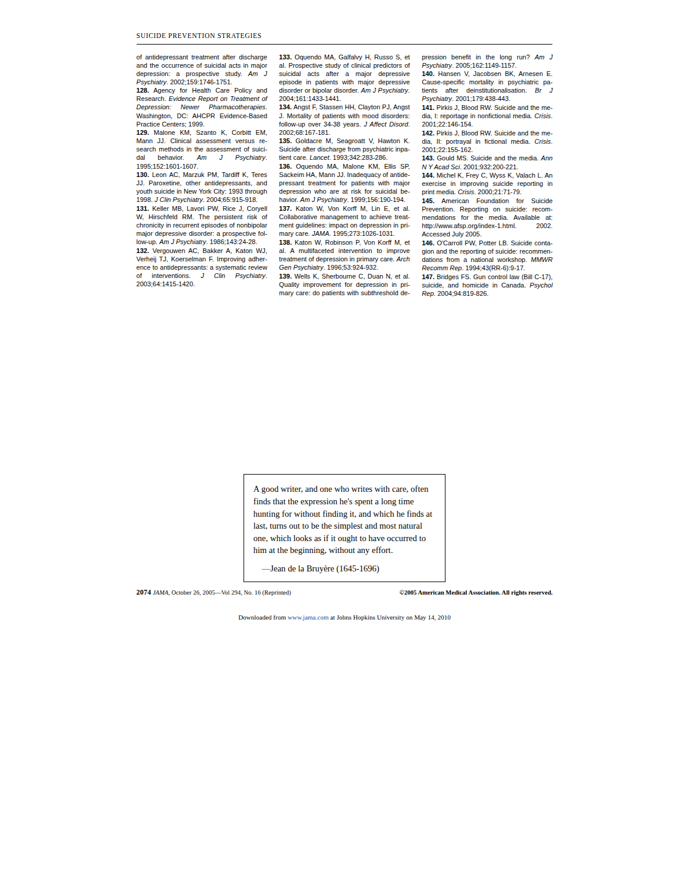Suicide Prevention Strategies
of antidepressant treatment after discharge and the occurrence of suicidal acts in major depression: a prospective study. Am J Psychiatry. 2002;159:1746-1751.
128. Agency for Health Care Policy and Research. Evidence Report on Treatment of Depression: Newer Pharmacotherapies. Washington, DC: AHCPR Evidence-Based Practice Centers; 1999.
129. Malone KM, Szanto K, Corbitt EM, Mann JJ. Clinical assessment versus research methods in the assessment of suicidal behavior. Am J Psychiatry. 1995;152:1601-1607.
130. Leon AC, Marzuk PM, Tardiff K, Teres JJ. Paroxetine, other antidepressants, and youth suicide in New York City: 1993 through 1998. J Clin Psychiatry. 2004;65:915-918.
131. Keller MB, Lavori PW, Rice J, Coryell W, Hirschfeld RM. The persistent risk of chronicity in recurrent episodes of nonbipolar major depressive disorder: a prospective follow-up. Am J Psychiatry. 1986;143:24-28.
132. Vergouwen AC, Bakker A, Katon WJ, Verheij TJ, Koerselman F. Improving adherence to antidepressants: a systematic review of interventions. J Clin Psychiatry. 2003;64:1415-1420.
133. Oquendo MA, Galfalvy H, Russo S, et al. Prospective study of clinical predictors of suicidal acts after a major depressive episode in patients with major depressive disorder or bipolar disorder. Am J Psychiatry. 2004;161:1433-1441.
134. Angst F, Stassen HH, Clayton PJ, Angst J. Mortality of patients with mood disorders: follow-up over 34-38 years. J Affect Disord. 2002;68:167-181.
135. Goldacre M, Seagroatt V, Hawton K. Suicide after discharge from psychiatric inpatient care. Lancet. 1993;342:283-286.
136. Oquendo MA, Malone KM, Ellis SP, Sackeim HA, Mann JJ. Inadequacy of antidepressant treatment for patients with major depression who are at risk for suicidal behavior. Am J Psychiatry. 1999;156:190-194.
137. Katon W, Von Korff M, Lin E, et al. Collaborative management to achieve treatment guidelines: impact on depression in primary care. JAMA. 1995;273:1026-1031.
138. Katon W, Robinson P, Von Korff M, et al. A multifaceted intervention to improve treatment of depression in primary care. Arch Gen Psychiatry. 1996;53:924-932.
139. Wells K, Sherbourne C, Duan N, et al. Quality improvement for depression in primary care: do patients with subthreshold depression benefit in the long run? Am J Psychiatry. 2005;162:1149-1157.
140. Hansen V, Jacobsen BK, Arnesen E. Cause-specific mortality in psychiatric patients after deinstitutionalisation. Br J Psychiatry. 2001;179:438-443.
141. Pirkis J, Blood RW. Suicide and the media, I: reportage in nonfictional media. Crisis. 2001;22:146-154.
142. Pirkis J, Blood RW. Suicide and the media, II: portrayal in fictional media. Crisis. 2001;22:155-162.
143. Gould MS. Suicide and the media. Ann N Y Acad Sci. 2001;932:200-221.
144. Michel K, Frey C, Wyss K, Valach L. An exercise in improving suicide reporting in print media. Crisis. 2000;21:71-79.
145. American Foundation for Suicide Prevention. Reporting on suicide: recommendations for the media. Available at: http://www.afsp.org/index-1.html. 2002. Accessed July 2005.
146. O'Carroll PW, Potter LB. Suicide contagion and the reporting of suicide: recommendations from a national workshop. MMWR Recomm Rep. 1994;43(RR-6):9-17.
147. Bridges FS. Gun control law (Bill C-17), suicide, and homicide in Canada. Psychol Rep. 2004;94:819-826.
A good writer, and one who writes with care, often finds that the expression he's spent a long time hunting for without finding it, and which he finds at last, turns out to be the simplest and most natural one, which looks as if it ought to have occurred to him at the beginning, without any effort.
—Jean de la Bruyère (1645-1696)
2074 JAMA, October 26, 2005—Vol 294, No. 16 (Reprinted)
©2005 American Medical Association. All rights reserved.
Downloaded from www.jama.com at Johns Hopkins University on May 14, 2010